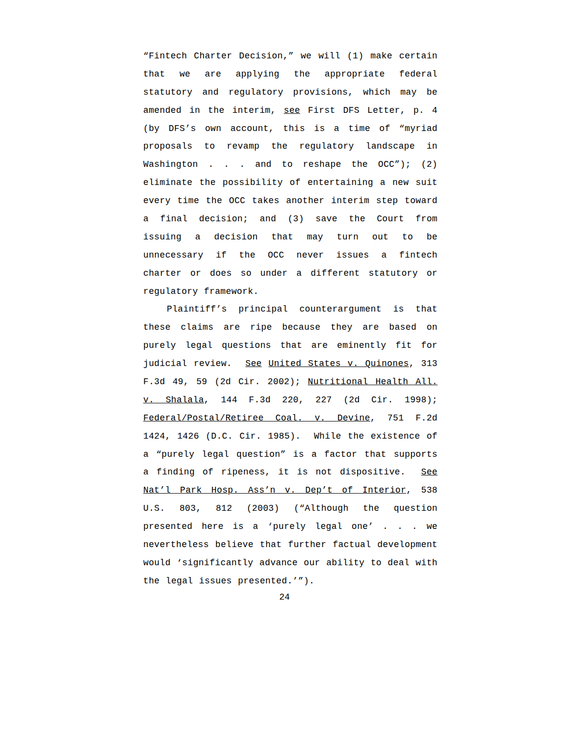“Fintech Charter Decision,” we will (1) make certain that we are applying the appropriate federal statutory and regulatory provisions, which may be amended in the interim, see First DFS Letter, p. 4 (by DFS’s own account, this is a time of “myriad proposals to revamp the regulatory landscape in Washington . . . and to reshape the OCC”); (2) eliminate the possibility of entertaining a new suit every time the OCC takes another interim step toward a final decision; and (3) save the Court from issuing a decision that may turn out to be unnecessary if the OCC never issues a fintech charter or does so under a different statutory or regulatory framework.
Plaintiff’s principal counterargument is that these claims are ripe because they are based on purely legal questions that are eminently fit for judicial review. See United States v. Quinones, 313 F.3d 49, 59 (2d Cir. 2002); Nutritional Health All. v. Shalala, 144 F.3d 220, 227 (2d Cir. 1998); Federal/Postal/Retiree Coal. v. Devine, 751 F.2d 1424, 1426 (D.C. Cir. 1985). While the existence of a “purely legal question” is a factor that supports a finding of ripeness, it is not dispositive. See Nat’l Park Hosp. Ass’n v. Dep’t of Interior, 538 U.S. 803, 812 (2003) (“Although the question presented here is a ‘purely legal one’ . . . we nevertheless believe that further factual development would ‘significantly advance our ability to deal with the legal issues presented.’”).
24